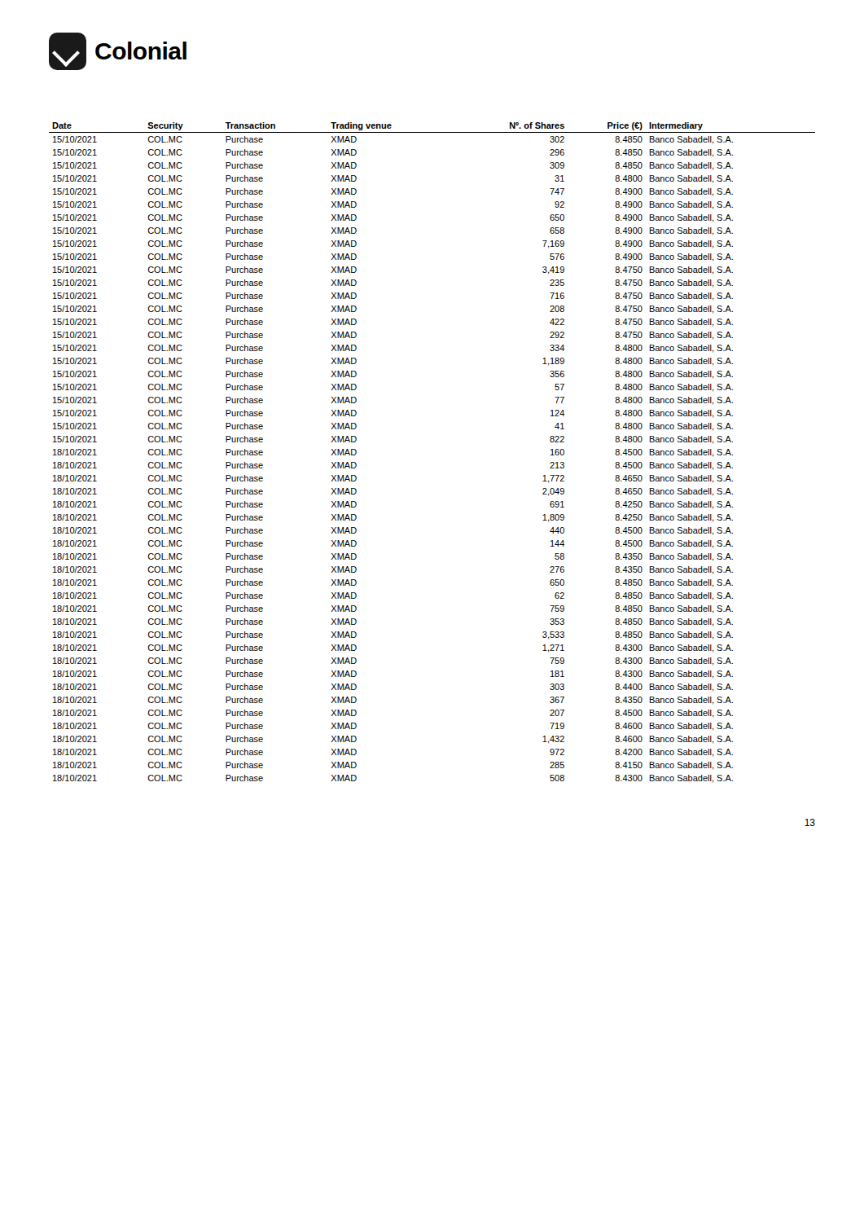Colonial
| Date | Security | Transaction | Trading venue | Nº. of Shares | Price (€) | Intermediary |
| --- | --- | --- | --- | --- | --- | --- |
| 15/10/2021 | COL.MC | Purchase | XMAD | 302 | 8.4850 | Banco Sabadell, S.A. |
| 15/10/2021 | COL.MC | Purchase | XMAD | 296 | 8.4850 | Banco Sabadell, S.A. |
| 15/10/2021 | COL.MC | Purchase | XMAD | 309 | 8.4850 | Banco Sabadell, S.A. |
| 15/10/2021 | COL.MC | Purchase | XMAD | 31 | 8.4800 | Banco Sabadell, S.A. |
| 15/10/2021 | COL.MC | Purchase | XMAD | 747 | 8.4900 | Banco Sabadell, S.A. |
| 15/10/2021 | COL.MC | Purchase | XMAD | 92 | 8.4900 | Banco Sabadell, S.A. |
| 15/10/2021 | COL.MC | Purchase | XMAD | 650 | 8.4900 | Banco Sabadell, S.A. |
| 15/10/2021 | COL.MC | Purchase | XMAD | 658 | 8.4900 | Banco Sabadell, S.A. |
| 15/10/2021 | COL.MC | Purchase | XMAD | 7,169 | 8.4900 | Banco Sabadell, S.A. |
| 15/10/2021 | COL.MC | Purchase | XMAD | 576 | 8.4900 | Banco Sabadell, S.A. |
| 15/10/2021 | COL.MC | Purchase | XMAD | 3,419 | 8.4750 | Banco Sabadell, S.A. |
| 15/10/2021 | COL.MC | Purchase | XMAD | 235 | 8.4750 | Banco Sabadell, S.A. |
| 15/10/2021 | COL.MC | Purchase | XMAD | 716 | 8.4750 | Banco Sabadell, S.A. |
| 15/10/2021 | COL.MC | Purchase | XMAD | 208 | 8.4750 | Banco Sabadell, S.A. |
| 15/10/2021 | COL.MC | Purchase | XMAD | 422 | 8.4750 | Banco Sabadell, S.A. |
| 15/10/2021 | COL.MC | Purchase | XMAD | 292 | 8.4750 | Banco Sabadell, S.A. |
| 15/10/2021 | COL.MC | Purchase | XMAD | 334 | 8.4800 | Banco Sabadell, S.A. |
| 15/10/2021 | COL.MC | Purchase | XMAD | 1,189 | 8.4800 | Banco Sabadell, S.A. |
| 15/10/2021 | COL.MC | Purchase | XMAD | 356 | 8.4800 | Banco Sabadell, S.A. |
| 15/10/2021 | COL.MC | Purchase | XMAD | 57 | 8.4800 | Banco Sabadell, S.A. |
| 15/10/2021 | COL.MC | Purchase | XMAD | 77 | 8.4800 | Banco Sabadell, S.A. |
| 15/10/2021 | COL.MC | Purchase | XMAD | 124 | 8.4800 | Banco Sabadell, S.A. |
| 15/10/2021 | COL.MC | Purchase | XMAD | 41 | 8.4800 | Banco Sabadell, S.A. |
| 15/10/2021 | COL.MC | Purchase | XMAD | 822 | 8.4800 | Banco Sabadell, S.A. |
| 18/10/2021 | COL.MC | Purchase | XMAD | 160 | 8.4500 | Banco Sabadell, S.A. |
| 18/10/2021 | COL.MC | Purchase | XMAD | 213 | 8.4500 | Banco Sabadell, S.A. |
| 18/10/2021 | COL.MC | Purchase | XMAD | 1,772 | 8.4650 | Banco Sabadell, S.A. |
| 18/10/2021 | COL.MC | Purchase | XMAD | 2,049 | 8.4650 | Banco Sabadell, S.A. |
| 18/10/2021 | COL.MC | Purchase | XMAD | 691 | 8.4250 | Banco Sabadell, S.A. |
| 18/10/2021 | COL.MC | Purchase | XMAD | 1,809 | 8.4250 | Banco Sabadell, S.A. |
| 18/10/2021 | COL.MC | Purchase | XMAD | 440 | 8.4500 | Banco Sabadell, S.A. |
| 18/10/2021 | COL.MC | Purchase | XMAD | 144 | 8.4500 | Banco Sabadell, S.A. |
| 18/10/2021 | COL.MC | Purchase | XMAD | 58 | 8.4350 | Banco Sabadell, S.A. |
| 18/10/2021 | COL.MC | Purchase | XMAD | 276 | 8.4350 | Banco Sabadell, S.A. |
| 18/10/2021 | COL.MC | Purchase | XMAD | 650 | 8.4850 | Banco Sabadell, S.A. |
| 18/10/2021 | COL.MC | Purchase | XMAD | 62 | 8.4850 | Banco Sabadell, S.A. |
| 18/10/2021 | COL.MC | Purchase | XMAD | 759 | 8.4850 | Banco Sabadell, S.A. |
| 18/10/2021 | COL.MC | Purchase | XMAD | 353 | 8.4850 | Banco Sabadell, S.A. |
| 18/10/2021 | COL.MC | Purchase | XMAD | 3,533 | 8.4850 | Banco Sabadell, S.A. |
| 18/10/2021 | COL.MC | Purchase | XMAD | 1,271 | 8.4300 | Banco Sabadell, S.A. |
| 18/10/2021 | COL.MC | Purchase | XMAD | 759 | 8.4300 | Banco Sabadell, S.A. |
| 18/10/2021 | COL.MC | Purchase | XMAD | 181 | 8.4300 | Banco Sabadell, S.A. |
| 18/10/2021 | COL.MC | Purchase | XMAD | 303 | 8.4400 | Banco Sabadell, S.A. |
| 18/10/2021 | COL.MC | Purchase | XMAD | 367 | 8.4350 | Banco Sabadell, S.A. |
| 18/10/2021 | COL.MC | Purchase | XMAD | 207 | 8.4500 | Banco Sabadell, S.A. |
| 18/10/2021 | COL.MC | Purchase | XMAD | 719 | 8.4600 | Banco Sabadell, S.A. |
| 18/10/2021 | COL.MC | Purchase | XMAD | 1,432 | 8.4600 | Banco Sabadell, S.A. |
| 18/10/2021 | COL.MC | Purchase | XMAD | 972 | 8.4200 | Banco Sabadell, S.A. |
| 18/10/2021 | COL.MC | Purchase | XMAD | 285 | 8.4150 | Banco Sabadell, S.A. |
| 18/10/2021 | COL.MC | Purchase | XMAD | 508 | 8.4300 | Banco Sabadell, S.A. |
13